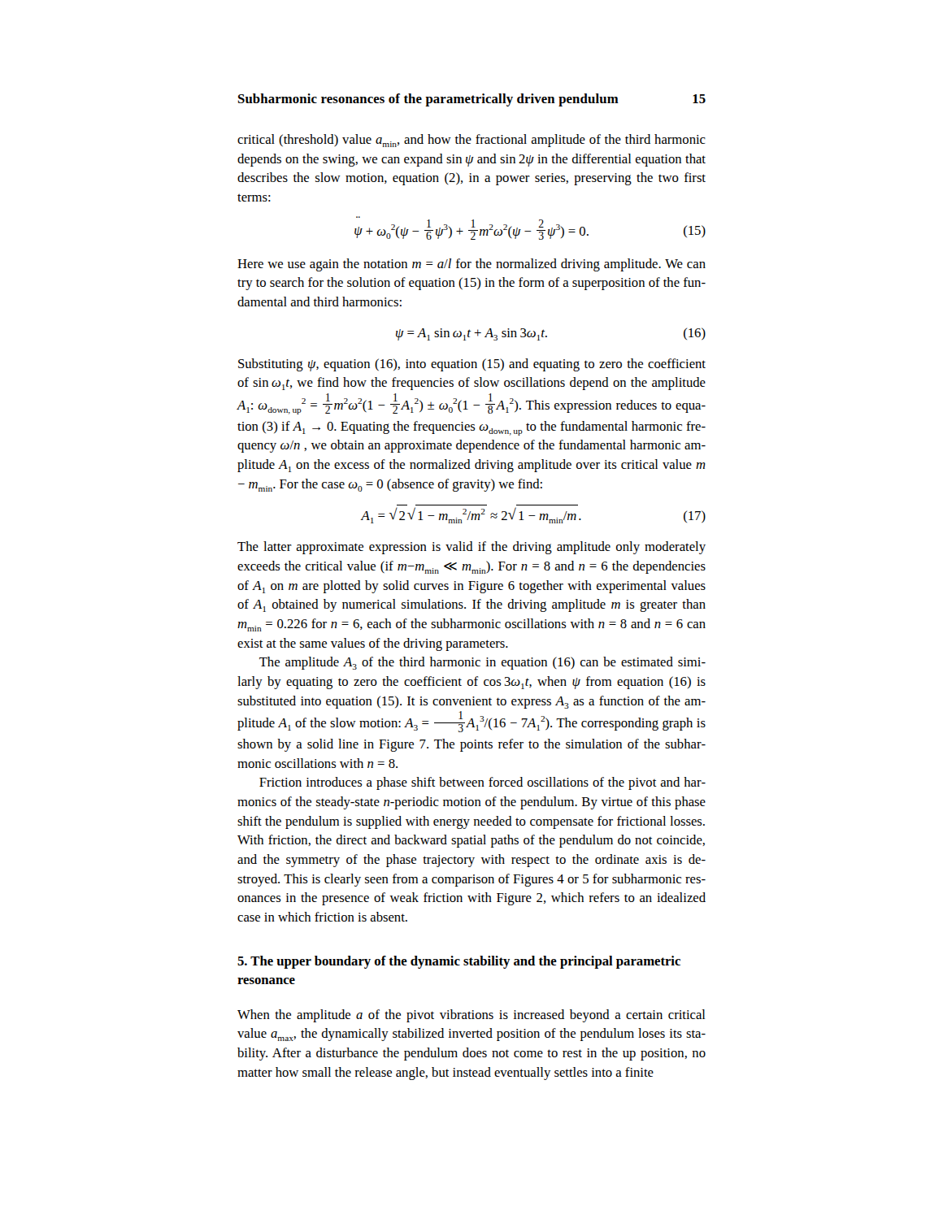Subharmonic resonances of the parametrically driven pendulum 15
critical (threshold) value amin, and how the fractional amplitude of the third harmonic depends on the swing, we can expand sin ψ and sin 2ψ in the differential equation that describes the slow motion, equation (2), in a power series, preserving the two first terms:
ψ + ω02(ψ − 16 ψ3) + 12 m2ω2(ψ − 23 ψ3) = 0. (15)
Here we use again the notation m = a/l for the normalized driving amplitude. We can try to search for the solution of equation (15) in the form of a superposition of the fundamental and third harmonics:
ψ = A1 sin ω1t + A3 sin 3ω1t. (16)
Substituting ψ, equation (16), into equation (15) and equating to zero the coefficient of sin ω1t, we find how the frequencies of slow oscillations depend on the amplitude A1: ωdown, up2 = 12 m2ω2(1 − 12 A12) ± ω02(1 − 18 A12). This expression reduces to equation (3) if A1 → 0. Equating the frequencies ωdown, up to the fundamental harmonic frequency ω/n , we obtain an approximate dependence of the fundamental harmonic amplitude A1 on the excess of the normalized driving amplitude over its critical value m − mmin. For the case ω0 = 0 (absence of gravity) we find:
A1 = 21 − mmin2/m2 ≈ 21 − mmin/m. (17)
The latter approximate expression is valid if the driving amplitude only moderately exceeds the critical value (if m−mmin ≪ mmin). For n = 8 and n = 6 the dependencies of A1 on m are plotted by solid curves in Figure 6 together with experimental values of A1 obtained by numerical simulations. If the driving amplitude m is greater than mmin = 0.226 for n = 6, each of the subharmonic oscillations with n = 8 and n = 6 can exist at the same values of the driving parameters.
The amplitude A3 of the third harmonic in equation (16) can be estimated similarly by equating to zero the coefficient of cos 3ω1t, when ψ from equation (16) is substituted into equation (15). It is convenient to express A3 as a function of the amplitude A1 of the slow motion: A3 = 13 A13/(16 − 7A12). The corresponding graph is shown by a solid line in Figure 7. The points refer to the simulation of the subharmonic oscillations with n = 8.
Friction introduces a phase shift between forced oscillations of the pivot and harmonics of the steady-state n-periodic motion of the pendulum. By virtue of this phase shift the pendulum is supplied with energy needed to compensate for frictional losses. With friction, the direct and backward spatial paths of the pendulum do not coincide, and the symmetry of the phase trajectory with respect to the ordinate axis is destroyed. This is clearly seen from a comparison of Figures 4 or 5 for subharmonic resonances in the presence of weak friction with Figure 2, which refers to an idealized case in which friction is absent.
5. The upper boundary of the dynamic stability and the principal parametric resonance
When the amplitude a of the pivot vibrations is increased beyond a certain critical value amax, the dynamically stabilized inverted position of the pendulum loses its stability. After a disturbance the pendulum does not come to rest in the up position, no matter how small the release angle, but instead eventually settles into a finite